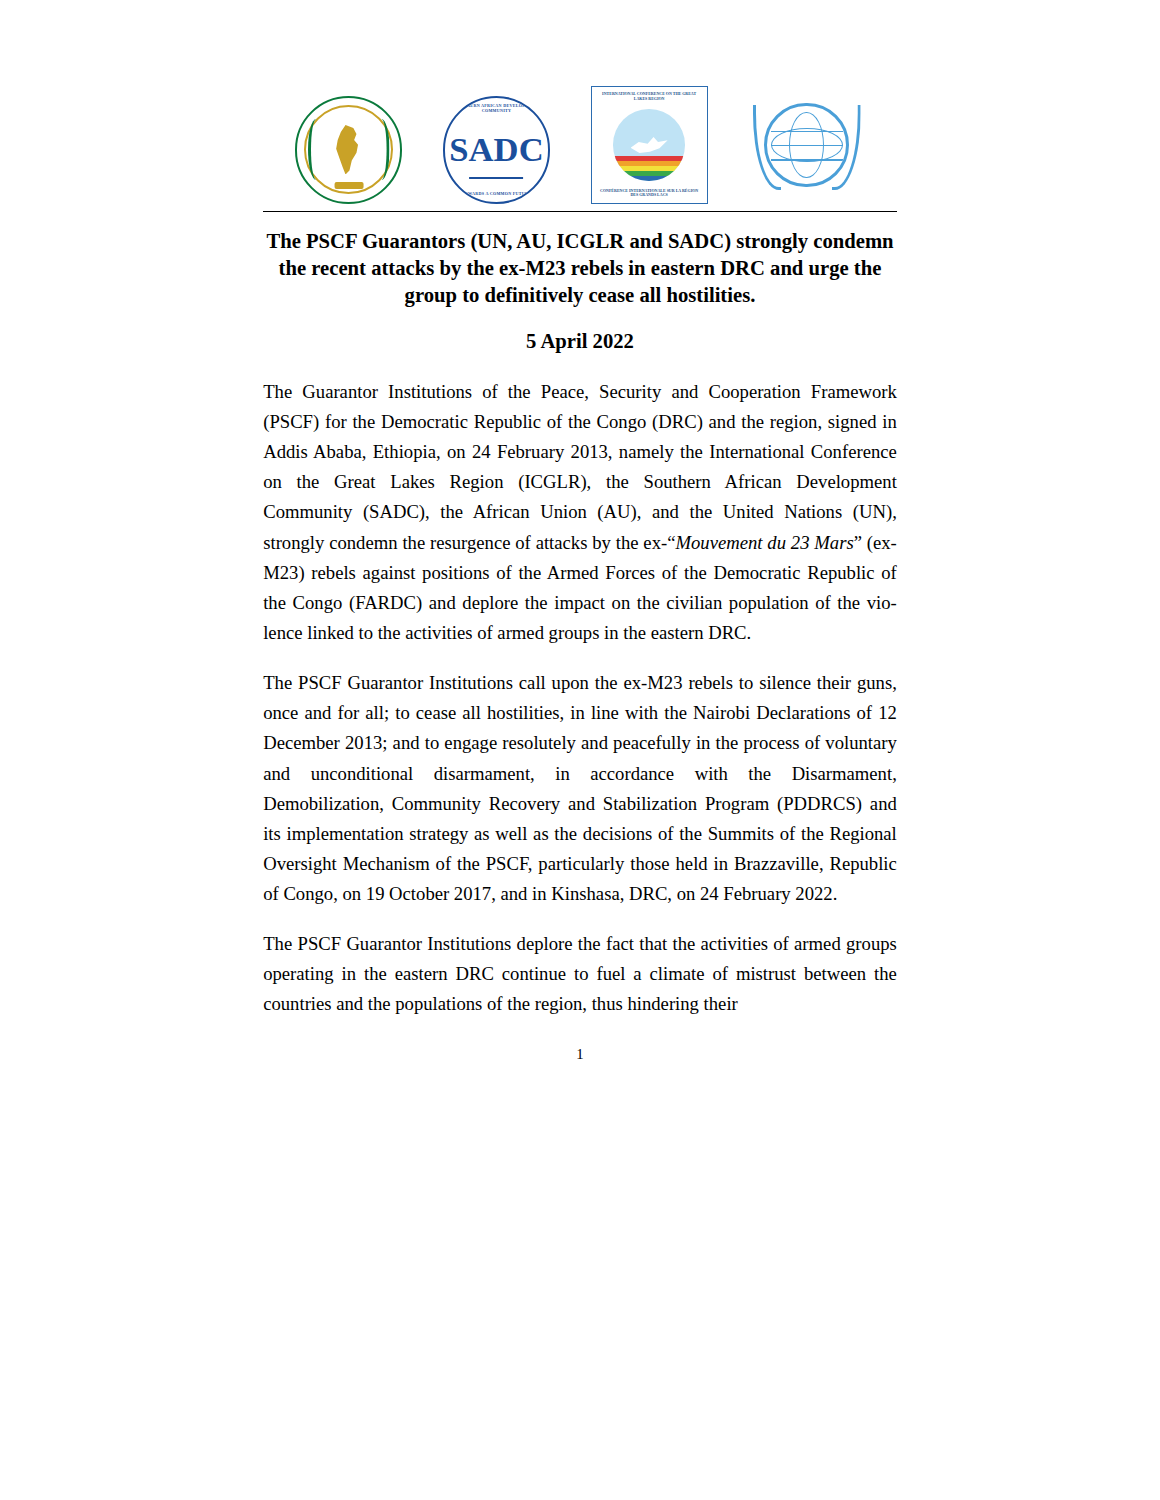Southern African Development Community
SADC
Towards a Common Future
International Conference on the Great Lakes Region
Conférence Internationale sur la Région des Grands Lacs
The PSCF Guarantors (UN, AU, ICGLR and SADC) strongly condemn the recent attacks by the ex-M23 rebels in eastern DRC and urge the group to definitively cease all hostilities.
5 April 2022
The Guarantor Institutions of the Peace, Security and Cooperation Framework (PSCF) for the Democratic Republic of the Congo (DRC) and the region, signed in Addis Ababa, Ethiopia, on 24 February 2013, namely the International Conference on the Great Lakes Region (ICGLR), the Southern African Development Community (SADC), the African Union (AU), and the United Nations (UN), strongly condemn the resurgence of attacks by the ex-“Mouvement du 23 Mars” (ex-M23) rebels against positions of the Armed Forces of the Democratic Republic of the Congo (FARDC) and deplore the impact on the civilian population of the violence linked to the activities of armed groups in the eastern DRC.
The PSCF Guarantor Institutions call upon the ex-M23 rebels to silence their guns, once and for all; to cease all hostilities, in line with the Nairobi Declarations of 12 December 2013; and to engage resolutely and peacefully in the process of voluntary and unconditional disarmament, in accordance with the Disarmament, Demobilization, Community Recovery and Stabilization Program (PDDRCS) and its implementation strategy as well as the decisions of the Summits of the Regional Oversight Mechanism of the PSCF, particularly those held in Brazzaville, Republic of Congo, on 19 October 2017, and in Kinshasa, DRC, on 24 February 2022.
The PSCF Guarantor Institutions deplore the fact that the activities of armed groups operating in the eastern DRC continue to fuel a climate of mistrust between the countries and the populations of the region, thus hindering their
1